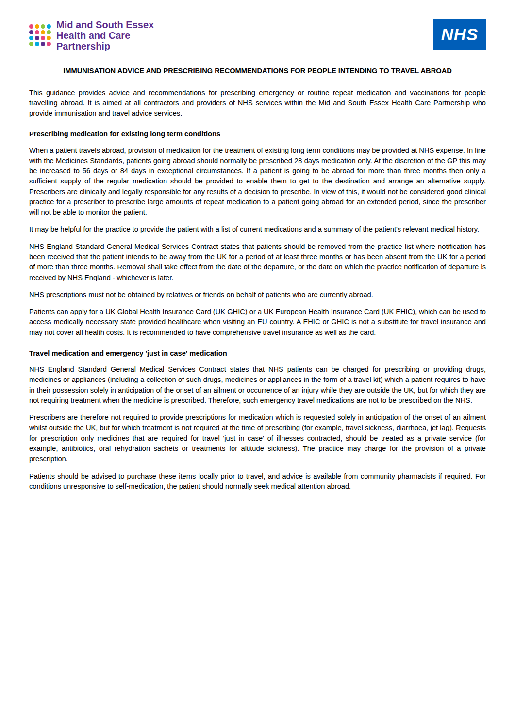Mid and South Essex
Health and Care
Partnership
NHS
Immunisation Advice and Prescribing Recommendations for People Intending to Travel Abroad
This guidance provides advice and recommendations for prescribing emergency or routine repeat medication and vaccinations for people travelling abroad. It is aimed at all contractors and providers of NHS services within the Mid and South Essex Health Care Partnership who provide immunisation and travel advice services.
Prescribing medication for existing long term conditions
When a patient travels abroad, provision of medication for the treatment of existing long term conditions may be provided at NHS expense. In line with the Medicines Standards, patients going abroad should normally be prescribed 28 days medication only. At the discretion of the GP this may be increased to 56 days or 84 days in exceptional circumstances. If a patient is going to be abroad for more than three months then only a sufficient supply of the regular medication should be provided to enable them to get to the destination and arrange an alternative supply. Prescribers are clinically and legally responsible for any results of a decision to prescribe. In view of this, it would not be considered good clinical practice for a prescriber to prescribe large amounts of repeat medication to a patient going abroad for an extended period, since the prescriber will not be able to monitor the patient.
It may be helpful for the practice to provide the patient with a list of current medications and a summary of the patient's relevant medical history.
NHS England Standard General Medical Services Contract states that patients should be removed from the practice list where notification has been received that the patient intends to be away from the UK for a period of at least three months or has been absent from the UK for a period of more than three months. Removal shall take effect from the date of the departure, or the date on which the practice notification of departure is received by NHS England - whichever is later.
NHS prescriptions must not be obtained by relatives or friends on behalf of patients who are currently abroad.
Patients can apply for a UK Global Health Insurance Card (UK GHIC) or a UK European Health Insurance Card (UK EHIC), which can be used to access medically necessary state provided healthcare when visiting an EU country. A EHIC or GHIC is not a substitute for travel insurance and may not cover all health costs. It is recommended to have comprehensive travel insurance as well as the card.
Travel medication and emergency 'just in case' medication
NHS England Standard General Medical Services Contract states that NHS patients can be charged for prescribing or providing drugs, medicines or appliances (including a collection of such drugs, medicines or appliances in the form of a travel kit) which a patient requires to have in their possession solely in anticipation of the onset of an ailment or occurrence of an injury while they are outside the UK, but for which they are not requiring treatment when the medicine is prescribed. Therefore, such emergency travel medications are not to be prescribed on the NHS.
Prescribers are therefore not required to provide prescriptions for medication which is requested solely in anticipation of the onset of an ailment whilst outside the UK, but for which treatment is not required at the time of prescribing (for example, travel sickness, diarrhoea, jet lag). Requests for prescription only medicines that are required for travel 'just in case' of illnesses contracted, should be treated as a private service (for example, antibiotics, oral rehydration sachets or treatments for altitude sickness). The practice may charge for the provision of a private prescription.
Patients should be advised to purchase these items locally prior to travel, and advice is available from community pharmacists if required. For conditions unresponsive to self-medication, the patient should normally seek medical attention abroad.